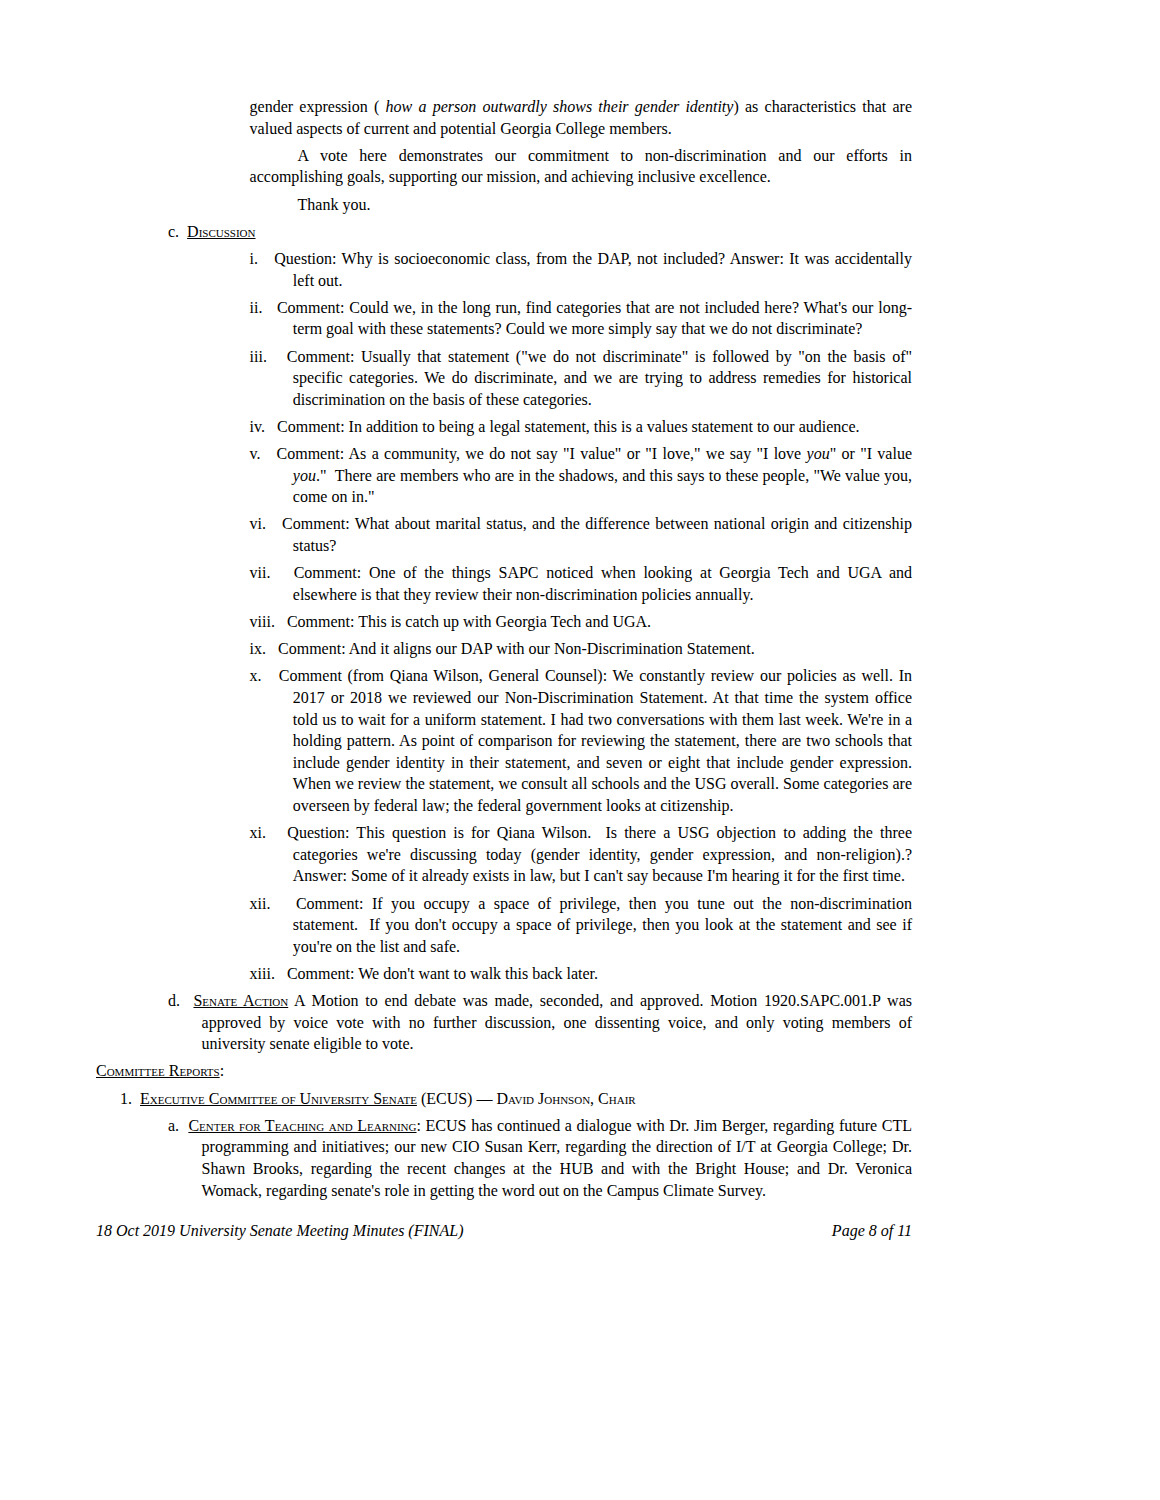gender expression ( how a person outwardly shows their gender identity) as characteristics that are valued aspects of current and potential Georgia College members.
A vote here demonstrates our commitment to non-discrimination and our efforts in accomplishing goals, supporting our mission, and achieving inclusive excellence.
Thank you.
c. Discussion
i. Question: Why is socioeconomic class, from the DAP, not included? Answer: It was accidentally left out.
ii. Comment: Could we, in the long run, find categories that are not included here? What's our long-term goal with these statements? Could we more simply say that we do not discriminate?
iii. Comment: Usually that statement ("we do not discriminate" is followed by "on the basis of" specific categories. We do discriminate, and we are trying to address remedies for historical discrimination on the basis of these categories.
iv. Comment: In addition to being a legal statement, this is a values statement to our audience.
v. Comment: As a community, we do not say "I value" or "I love," we say "I love you" or "I value you." There are members who are in the shadows, and this says to these people, "We value you, come on in."
vi. Comment: What about marital status, and the difference between national origin and citizenship status?
vii. Comment: One of the things SAPC noticed when looking at Georgia Tech and UGA and elsewhere is that they review their non-discrimination policies annually.
viii. Comment: This is catch up with Georgia Tech and UGA.
ix. Comment: And it aligns our DAP with our Non-Discrimination Statement.
x. Comment (from Qiana Wilson, General Counsel): We constantly review our policies as well. In 2017 or 2018 we reviewed our Non-Discrimination Statement. At that time the system office told us to wait for a uniform statement. I had two conversations with them last week. We're in a holding pattern. As point of comparison for reviewing the statement, there are two schools that include gender identity in their statement, and seven or eight that include gender expression. When we review the statement, we consult all schools and the USG overall. Some categories are overseen by federal law; the federal government looks at citizenship.
xi. Question: This question is for Qiana Wilson. Is there a USG objection to adding the three categories we're discussing today (gender identity, gender expression, and non-religion).? Answer: Some of it already exists in law, but I can't say because I'm hearing it for the first time.
xii. Comment: If you occupy a space of privilege, then you tune out the non-discrimination statement. If you don't occupy a space of privilege, then you look at the statement and see if you're on the list and safe.
xiii. Comment: We don't want to walk this back later.
d. Senate Action A Motion to end debate was made, seconded, and approved. Motion 1920.SAPC.001.P was approved by voice vote with no further discussion, one dissenting voice, and only voting members of university senate eligible to vote.
Committee Reports:
1. Executive Committee of University Senate (ECUS) — David Johnson, Chair
a. Center for Teaching and Learning: ECUS has continued a dialogue with Dr. Jim Berger, regarding future CTL programming and initiatives; our new CIO Susan Kerr, regarding the direction of I/T at Georgia College; Dr. Shawn Brooks, regarding the recent changes at the HUB and with the Bright House; and Dr. Veronica Womack, regarding senate's role in getting the word out on the Campus Climate Survey.
18 Oct 2019 University Senate Meeting Minutes (FINAL) Page 8 of 11